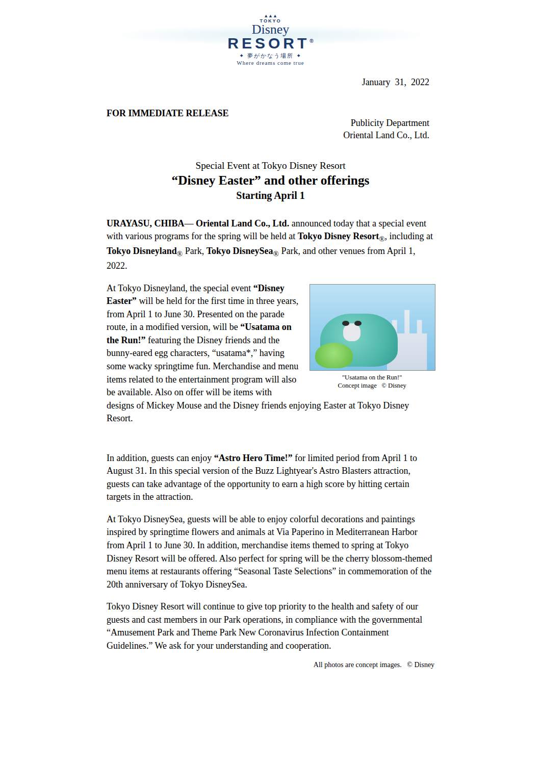▲▲▲
TOKYO
Disney
RESORT®
✦ 夢がかなう場所 ✦
Where dreams come true
January 31, 2022
FOR IMMEDIATE RELEASE
Publicity Department
Oriental Land Co., Ltd.
Special Event at Tokyo Disney Resort
“Disney Easter” and other offerings
Starting April 1
URAYASU, CHIBA— Oriental Land Co., Ltd. announced today that a special event with various programs for the spring will be held at Tokyo Disney Resort®, including at Tokyo Disneyland® Park, Tokyo DisneySea® Park, and other venues from April 1, 2022.
"Usatama on the Run!"
Concept image © Disney
At Tokyo Disneyland, the special event “Disney Easter” will be held for the first time in three years, from April 1 to June 30. Presented on the parade route, in a modified version, will be “Usatama on the Run!” featuring the Disney friends and the bunny-eared egg characters, “usatama*,” having some wacky springtime fun. Merchandise and menu items related to the entertainment program will also be available. Also on offer will be items with designs of Mickey Mouse and the Disney friends enjoying Easter at Tokyo Disney Resort.
In addition, guests can enjoy “Astro Hero Time!” for limited period from April 1 to August 31. In this special version of the Buzz Lightyear's Astro Blasters attraction, guests can take advantage of the opportunity to earn a high score by hitting certain targets in the attraction.
At Tokyo DisneySea, guests will be able to enjoy colorful decorations and paintings inspired by springtime flowers and animals at Via Paperino in Mediterranean Harbor from April 1 to June 30. In addition, merchandise items themed to spring at Tokyo Disney Resort will be offered. Also perfect for spring will be the cherry blossom-themed menu items at restaurants offering “Seasonal Taste Selections” in commemoration of the 20th anniversary of Tokyo DisneySea.
Tokyo Disney Resort will continue to give top priority to the health and safety of our guests and cast members in our Park operations, in compliance with the governmental “Amusement Park and Theme Park New Coronavirus Infection Containment Guidelines.” We ask for your understanding and cooperation.
All photos are concept images. © Disney